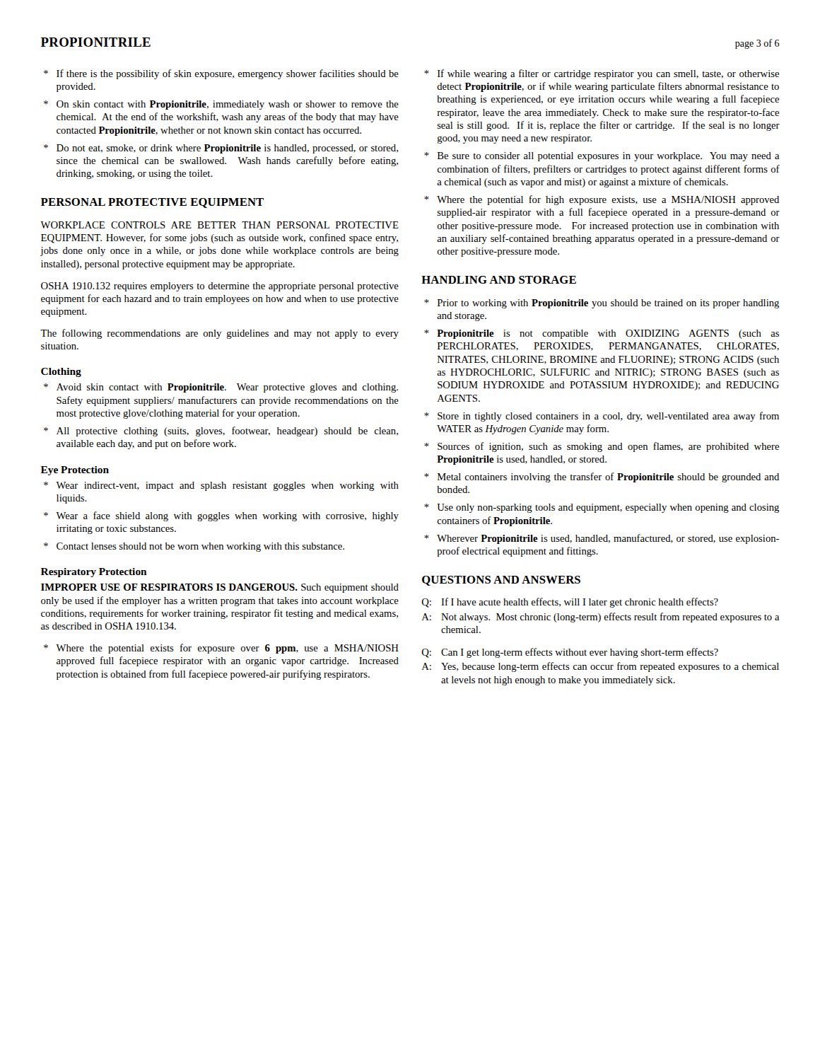PROPIONITRILE
page 3 of 6
If there is the possibility of skin exposure, emergency shower facilities should be provided.
On skin contact with Propionitrile, immediately wash or shower to remove the chemical. At the end of the workshift, wash any areas of the body that may have contacted Propionitrile, whether or not known skin contact has occurred.
Do not eat, smoke, or drink where Propionitrile is handled, processed, or stored, since the chemical can be swallowed. Wash hands carefully before eating, drinking, smoking, or using the toilet.
PERSONAL PROTECTIVE EQUIPMENT
WORKPLACE CONTROLS ARE BETTER THAN PERSONAL PROTECTIVE EQUIPMENT. However, for some jobs (such as outside work, confined space entry, jobs done only once in a while, or jobs done while workplace controls are being installed), personal protective equipment may be appropriate.
OSHA 1910.132 requires employers to determine the appropriate personal protective equipment for each hazard and to train employees on how and when to use protective equipment.
The following recommendations are only guidelines and may not apply to every situation.
Clothing
Avoid skin contact with Propionitrile. Wear protective gloves and clothing. Safety equipment suppliers/ manufacturers can provide recommendations on the most protective glove/clothing material for your operation.
All protective clothing (suits, gloves, footwear, headgear) should be clean, available each day, and put on before work.
Eye Protection
Wear indirect-vent, impact and splash resistant goggles when working with liquids.
Wear a face shield along with goggles when working with corrosive, highly irritating or toxic substances.
Contact lenses should not be worn when working with this substance.
Respiratory Protection
IMPROPER USE OF RESPIRATORS IS DANGEROUS. Such equipment should only be used if the employer has a written program that takes into account workplace conditions, requirements for worker training, respirator fit testing and medical exams, as described in OSHA 1910.134.
Where the potential exists for exposure over 6 ppm, use a MSHA/NIOSH approved full facepiece respirator with an organic vapor cartridge. Increased protection is obtained from full facepiece powered-air purifying respirators.
If while wearing a filter or cartridge respirator you can smell, taste, or otherwise detect Propionitrile, or if while wearing particulate filters abnormal resistance to breathing is experienced, or eye irritation occurs while wearing a full facepiece respirator, leave the area immediately. Check to make sure the respirator-to-face seal is still good. If it is, replace the filter or cartridge. If the seal is no longer good, you may need a new respirator.
Be sure to consider all potential exposures in your workplace. You may need a combination of filters, prefilters or cartridges to protect against different forms of a chemical (such as vapor and mist) or against a mixture of chemicals.
Where the potential for high exposure exists, use a MSHA/NIOSH approved supplied-air respirator with a full facepiece operated in a pressure-demand or other positive-pressure mode. For increased protection use in combination with an auxiliary self-contained breathing apparatus operated in a pressure-demand or other positive-pressure mode.
HANDLING AND STORAGE
Prior to working with Propionitrile you should be trained on its proper handling and storage.
Propionitrile is not compatible with OXIDIZING AGENTS (such as PERCHLORATES, PEROXIDES, PERMANGANATES, CHLORATES, NITRATES, CHLORINE, BROMINE and FLUORINE); STRONG ACIDS (such as HYDROCHLORIC, SULFURIC and NITRIC); STRONG BASES (such as SODIUM HYDROXIDE and POTASSIUM HYDROXIDE); and REDUCING AGENTS.
Store in tightly closed containers in a cool, dry, well-ventilated area away from WATER as Hydrogen Cyanide may form.
Sources of ignition, such as smoking and open flames, are prohibited where Propionitrile is used, handled, or stored.
Metal containers involving the transfer of Propionitrile should be grounded and bonded.
Use only non-sparking tools and equipment, especially when opening and closing containers of Propionitrile.
Wherever Propionitrile is used, handled, manufactured, or stored, use explosion-proof electrical equipment and fittings.
QUESTIONS AND ANSWERS
Q:
If I have acute health effects, will I later get chronic health effects?
A:
Not always. Most chronic (long-term) effects result from repeated exposures to a chemical.
Q:
Can I get long-term effects without ever having short-term effects?
A:
Yes, because long-term effects can occur from repeated exposures to a chemical at levels not high enough to make you immediately sick.